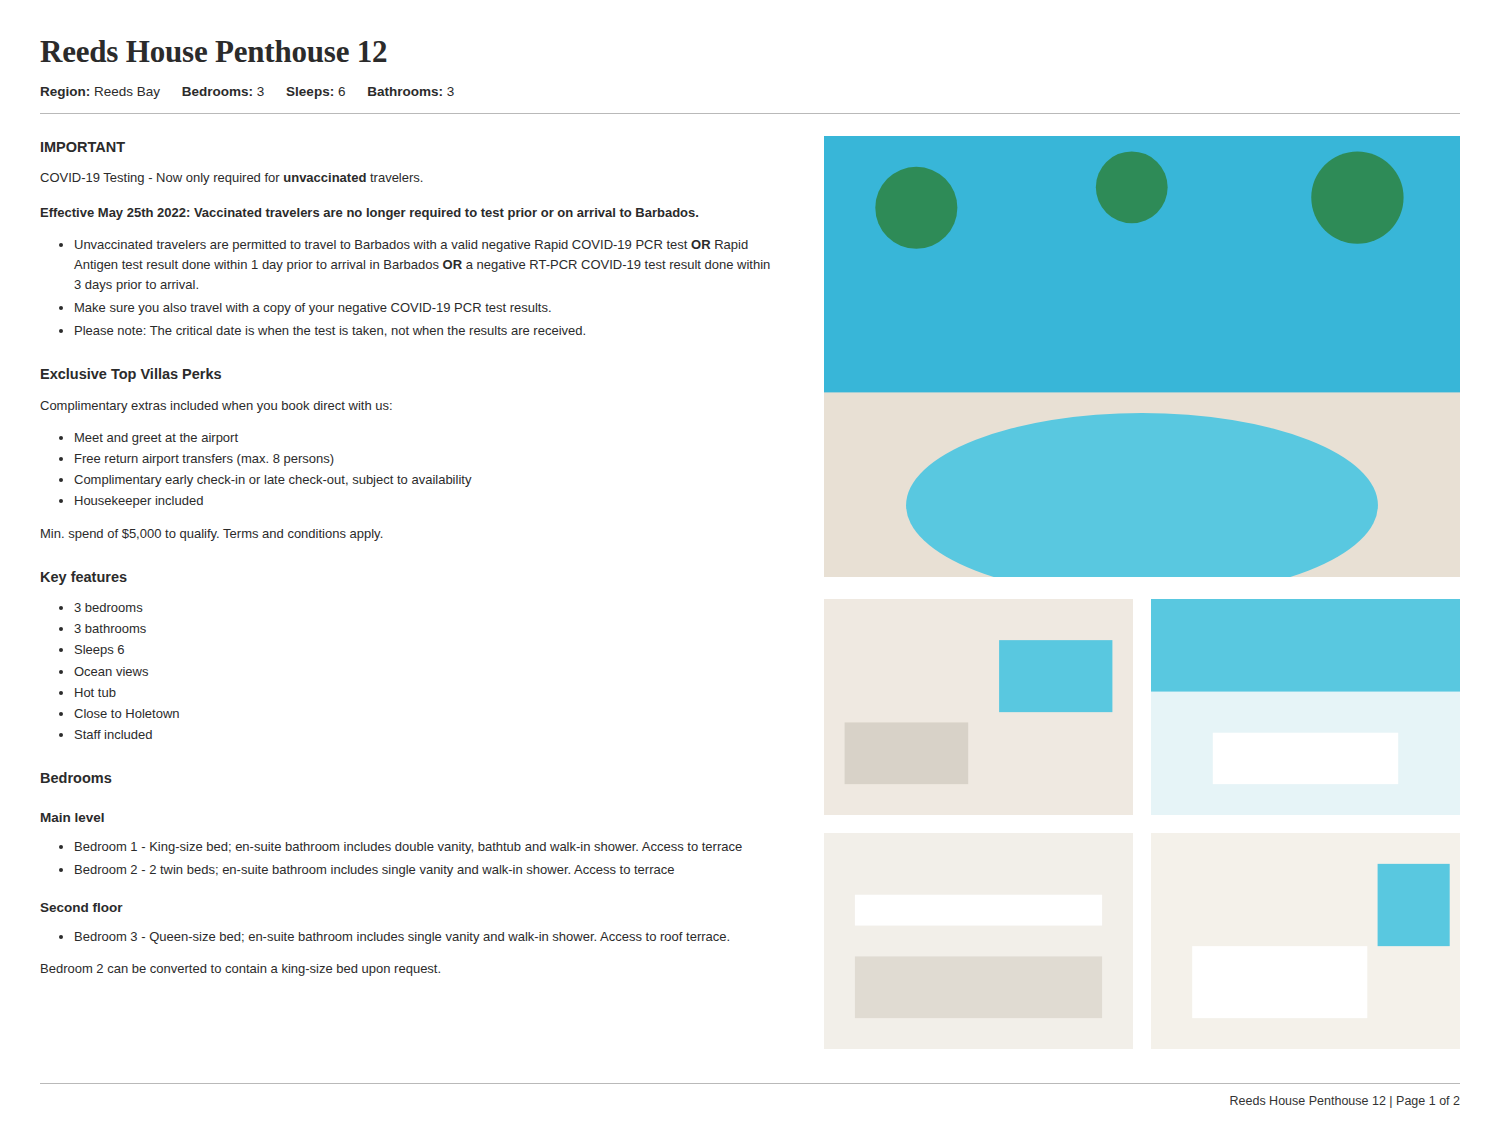Reeds House Penthouse 12
Region: Reeds Bay Bedrooms: 3 Sleeps: 6 Bathrooms: 3
IMPORTANT
COVID-19 Testing - Now only required for unvaccinated travelers.
Effective May 25th 2022: Vaccinated travelers are no longer required to test prior or on arrival to Barbados.
Unvaccinated travelers are permitted to travel to Barbados with a valid negative Rapid COVID-19 PCR test OR Rapid Antigen test result done within 1 day prior to arrival in Barbados OR a negative RT-PCR COVID-19 test result done within 3 days prior to arrival.
Make sure you also travel with a copy of your negative COVID-19 PCR test results.
Please note: The critical date is when the test is taken, not when the results are received.
Exclusive Top Villas Perks
Complimentary extras included when you book direct with us:
Meet and greet at the airport
Free return airport transfers (max. 8 persons)
Complimentary early check-in or late check-out, subject to availability
Housekeeper included
Min. spend of $5,000 to qualify. Terms and conditions apply.
Key features
3 bedrooms
3 bathrooms
Sleeps 6
Ocean views
Hot tub
Close to Holetown
Staff included
Bedrooms
Main level
Bedroom 1 - King-size bed; en-suite bathroom includes double vanity, bathtub and walk-in shower. Access to terrace
Bedroom 2 - 2 twin beds; en-suite bathroom includes single vanity and walk-in shower. Access to terrace
Second floor
Bedroom 3 - Queen-size bed; en-suite bathroom includes single vanity and walk-in shower. Access to roof terrace.
Bedroom 2 can be converted to contain a king-size bed upon request.
Reeds House Penthouse 12 | Page 1 of 2